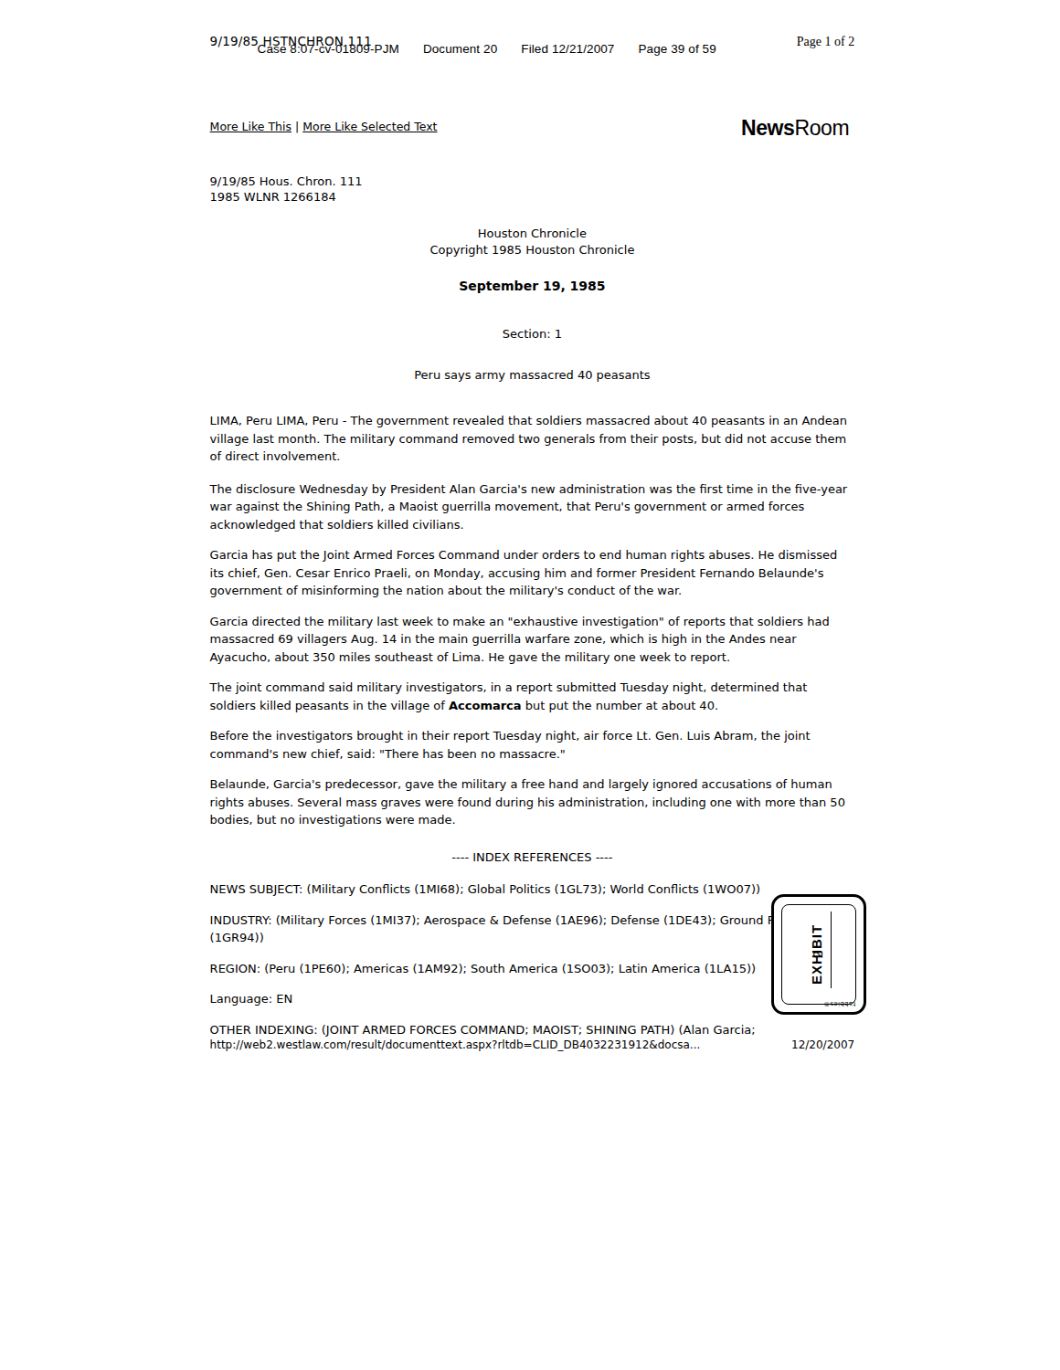9/19/85 HSTNCHRON 111
Case 8:07-cv-01809-PJM Document 20 Filed 12/21/2007 Page 39 of 59
Page 1 of 2
More Like This|More Like Selected Text
News Room
9/19/85 Hous. Chron. 111
1985 WLNR 1266184
Houston Chronicle
Copyright 1985 Houston Chronicle
September 19, 1985
Section: 1
Peru says army massacred 40 peasants
LIMA, Peru LIMA, Peru - The government revealed that soldiers massacred about 40 peasants in an Andean village last month. The military command removed two generals from their posts, but did not accuse them of direct involvement.
The disclosure Wednesday by President Alan Garcia's new administration was the first time in the five-year war against the Shining Path, a Maoist guerrilla movement, that Peru's government or armed forces acknowledged that soldiers killed civilians.
Garcia has put the Joint Armed Forces Command under orders to end human rights abuses. He dismissed its chief, Gen. Cesar Enrico Praeli, on Monday, accusing him and former President Fernando Belaunde's government of misinforming the nation about the military's conduct of the war.
Garcia directed the military last week to make an "exhaustive investigation" of reports that soldiers had massacred 69 villagers Aug. 14 in the main guerrilla warfare zone, which is high in the Andes near Ayacucho, about 350 miles southeast of Lima. He gave the military one week to report.
The joint command said military investigators, in a report submitted Tuesday night, determined that soldiers killed peasants in the village of Accomarca but put the number at about 40.
Before the investigators brought in their report Tuesday night, air force Lt. Gen. Luis Abram, the joint command's new chief, said: "There has been no massacre."
Belaunde, Garcia's predecessor, gave the military a free hand and largely ignored accusations of human rights abuses. Several mass graves were found during his administration, including one with more than 50 bodies, but no investigations were made.
---- INDEX REFERENCES ----
NEWS SUBJECT: (Military Conflicts (1MI68); Global Politics (1GL73); World Conflicts (1WO07))
INDUSTRY: (Military Forces (1MI37); Aerospace & Defense (1AE96); Defense (1DE43); Ground Forces (1GR94))
REGION: (Peru (1PE60); Americas (1AM92); South America (1SO03); Latin America (1LA15))
Language: EN
OTHER INDEXING: (JOINT ARMED FORCES COMMAND; MAOIST; SHINING PATH) (Alan Garcia;
EXHIBIT
2
tabbies®
http://web2.westlaw.com/result/documenttext.aspx?rltdb=CLID_DB4032231912&docsa...
12/20/2007